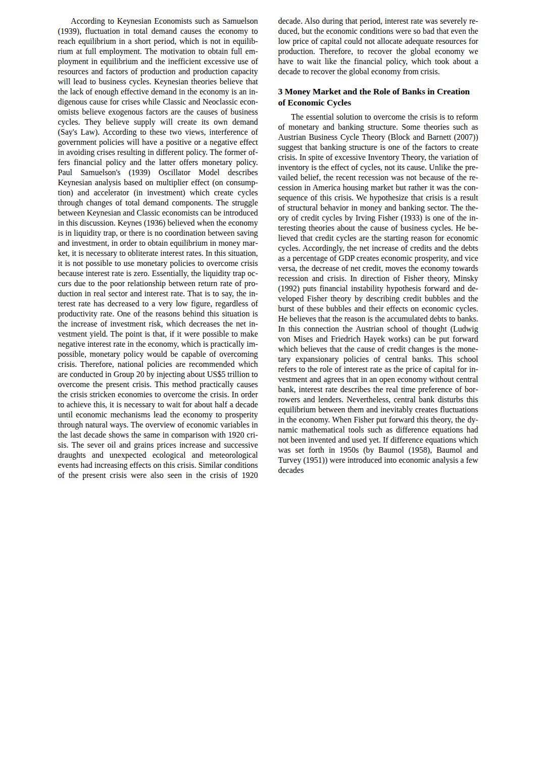According to Keynesian Economists such as Samuelson (1939), fluctuation in total demand causes the economy to reach equilibrium in a short period, which is not in equilibrium at full employment. The motivation to obtain full employment in equilibrium and the inefficient excessive use of resources and factors of production and production capacity will lead to business cycles. Keynesian theories believe that the lack of enough effective demand in the economy is an indigenous cause for crises while Classic and Neoclassic economists believe exogenous factors are the causes of business cycles. They believe supply will create its own demand (Say's Law). According to these two views, interference of government policies will have a positive or a negative effect in avoiding crises resulting in different policy. The former offers financial policy and the latter offers monetary policy. Paul Samuelson's (1939) Oscillator Model describes Keynesian analysis based on multiplier effect (on consumption) and accelerator (in investment) which create cycles through changes of total demand components. The struggle between Keynesian and Classic economists can be introduced in this discussion. Keynes (1936) believed when the economy is in liquidity trap, or there is no coordination between saving and investment, in order to obtain equilibrium in money market, it is necessary to obliterate interest rates. In this situation, it is not possible to use monetary policies to overcome crisis because interest rate is zero. Essentially, the liquidity trap occurs due to the poor relationship between return rate of production in real sector and interest rate. That is to say, the interest rate has decreased to a very low figure, regardless of productivity rate. One of the reasons behind this situation is the increase of investment risk, which decreases the net investment yield. The point is that, if it were possible to make negative interest rate in the economy, which is practically impossible, monetary policy would be capable of overcoming crisis. Therefore, national policies are recommended which are conducted in Group 20 by injecting about US$5 trillion to overcome the present crisis. This method practically causes the crisis stricken economies to overcome the crisis. In order to achieve this, it is necessary to wait for about half a decade until economic mechanisms lead the economy to prosperity through natural ways. The overview of economic variables in the last decade shows the same in comparison with 1920 crisis. The sever oil and grains prices increase and successive draughts and unexpected ecological and meteorological events had increasing effects on this crisis. Similar conditions of the present crisis were also seen in the crisis of 1920 decade. Also during that period, interest rate was severely reduced, but the economic conditions were so bad that even the low price of capital could not allocate adequate resources for production. Therefore, to recover the global economy we have to wait like the financial policy, which took about a decade to recover the global economy from crisis.
3 Money Market and the Role of Banks in Creation of Economic Cycles
The essential solution to overcome the crisis is to reform of monetary and banking structure. Some theories such as Austrian Business Cycle Theory (Block and Barnett (2007)) suggest that banking structure is one of the factors to create crisis. In spite of excessive Inventory Theory, the variation of inventory is the effect of cycles, not its cause. Unlike the prevailed belief, the recent recession was not because of the recession in America housing market but rather it was the consequence of this crisis. We hypothesize that crisis is a result of structural behavior in money and banking sector. The theory of credit cycles by Irving Fisher (1933) is one of the interesting theories about the cause of business cycles. He believed that credit cycles are the starting reason for economic cycles. Accordingly, the net increase of credits and the debts as a percentage of GDP creates economic prosperity, and vice versa, the decrease of net credit, moves the economy towards recession and crisis. In direction of Fisher theory, Minsky (1992) puts financial instability hypothesis forward and developed Fisher theory by describing credit bubbles and the burst of these bubbles and their effects on economic cycles. He believes that the reason is the accumulated debts to banks. In this connection the Austrian school of thought (Ludwig von Mises and Friedrich Hayek works) can be put forward which believes that the cause of credit changes is the monetary expansionary policies of central banks. This school refers to the role of interest rate as the price of capital for investment and agrees that in an open economy without central bank, interest rate describes the real time preference of borrowers and lenders. Nevertheless, central bank disturbs this equilibrium between them and inevitably creates fluctuations in the economy. When Fisher put forward this theory, the dynamic mathematical tools such as difference equations had not been invented and used yet. If difference equations which was set forth in 1950s (by Baumol (1958), Baumol and Turvey (1951)) were introduced into economic analysis a few decades